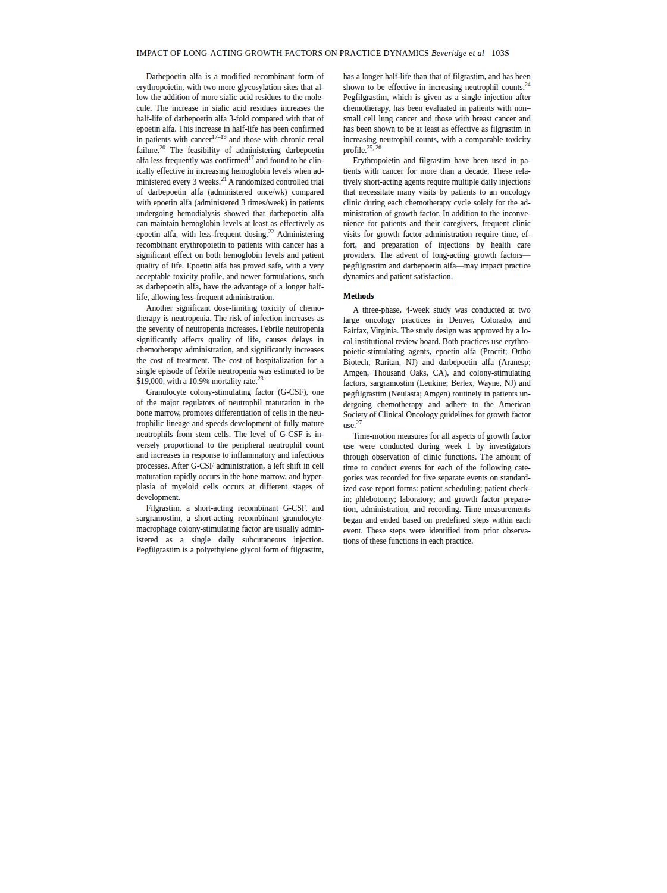Impact of Long-Acting Growth Factors on Practice Dynamics Beveridge et al 103S
Darbepoetin alfa is a modified recombinant form of erythropoietin, with two more glycosylation sites that allow the addition of more sialic acid residues to the molecule. The increase in sialic acid residues increases the half-life of darbepoetin alfa 3-fold compared with that of epoetin alfa. This increase in half-life has been confirmed in patients with cancer17–19 and those with chronic renal failure.20 The feasibility of administering darbepoetin alfa less frequently was confirmed17 and found to be clinically effective in increasing hemoglobin levels when administered every 3 weeks.21 A randomized controlled trial of darbepoetin alfa (administered once/wk) compared with epoetin alfa (administered 3 times/week) in patients undergoing hemodialysis showed that darbepoetin alfa can maintain hemoglobin levels at least as effectively as epoetin alfa, with less-frequent dosing.22 Administering recombinant erythropoietin to patients with cancer has a significant effect on both hemoglobin levels and patient quality of life. Epoetin alfa has proved safe, with a very acceptable toxicity profile, and newer formulations, such as darbepoetin alfa, have the advantage of a longer half-life, allowing less-frequent administration.
Another significant dose-limiting toxicity of chemotherapy is neutropenia. The risk of infection increases as the severity of neutropenia increases. Febrile neutropenia significantly affects quality of life, causes delays in chemotherapy administration, and significantly increases the cost of treatment. The cost of hospitalization for a single episode of febrile neutropenia was estimated to be $19,000, with a 10.9% mortality rate.23
Granulocyte colony-stimulating factor (G-CSF), one of the major regulators of neutrophil maturation in the bone marrow, promotes differentiation of cells in the neutrophilic lineage and speeds development of fully mature neutrophils from stem cells. The level of G-CSF is inversely proportional to the peripheral neutrophil count and increases in response to inflammatory and infectious processes. After G-CSF administration, a left shift in cell maturation rapidly occurs in the bone marrow, and hyperplasia of myeloid cells occurs at different stages of development.
Filgrastim, a short-acting recombinant G-CSF, and sargramostim, a short-acting recombinant granulocyte-macrophage colony-stimulating factor are usually administered as a single daily subcutaneous injection. Pegfilgrastim is a polyethylene glycol form of filgrastim, has a longer half-life than that of filgrastim, and has been shown to be effective in increasing neutrophil counts.24 Pegfilgrastim, which is given as a single injection after chemotherapy, has been evaluated in patients with non–small cell lung cancer and those with breast cancer and has been shown to be at least as effective as filgrastim in increasing neutrophil counts, with a comparable toxicity profile.25, 26
Erythropoietin and filgrastim have been used in patients with cancer for more than a decade. These relatively short-acting agents require multiple daily injections that necessitate many visits by patients to an oncology clinic during each chemotherapy cycle solely for the administration of growth factor. In addition to the inconvenience for patients and their caregivers, frequent clinic visits for growth factor administration require time, effort, and preparation of injections by health care providers. The advent of long-acting growth factors—pegfilgrastim and darbepoetin alfa—may impact practice dynamics and patient satisfaction.
Methods
A three-phase, 4-week study was conducted at two large oncology practices in Denver, Colorado, and Fairfax, Virginia. The study design was approved by a local institutional review board. Both practices use erythropoietic-stimulating agents, epoetin alfa (Procrit; Ortho Biotech, Raritan, NJ) and darbepoetin alfa (Aranesp; Amgen, Thousand Oaks, CA), and colony-stimulating factors, sargramostim (Leukine; Berlex, Wayne, NJ) and pegfilgrastim (Neulasta; Amgen) routinely in patients undergoing chemotherapy and adhere to the American Society of Clinical Oncology guidelines for growth factor use.27
Time-motion measures for all aspects of growth factor use were conducted during week 1 by investigators through observation of clinic functions. The amount of time to conduct events for each of the following categories was recorded for five separate events on standardized case report forms: patient scheduling; patient check-in; phlebotomy; laboratory; and growth factor preparation, administration, and recording. Time measurements began and ended based on predefined steps within each event. These steps were identified from prior observations of these functions in each practice.